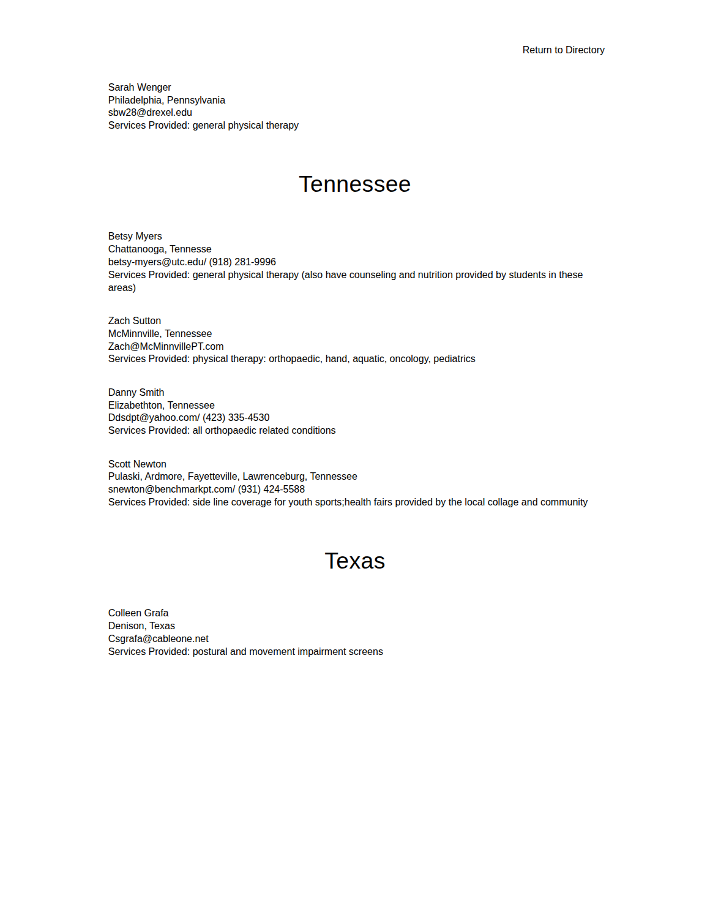Return to Directory
Sarah Wenger
Philadelphia, Pennsylvania
sbw28@drexel.edu
Services Provided: general physical therapy
Tennessee
Betsy Myers
Chattanooga, Tennesse
betsy-myers@utc.edu/ (918) 281-9996
Services Provided: general physical therapy (also have counseling and nutrition provided by students in these areas)
Zach Sutton
McMinnville, Tennessee
Zach@McMinnvillePT.com
Services Provided: physical therapy: orthopaedic, hand, aquatic, oncology, pediatrics
Danny Smith
Elizabethton, Tennessee
Ddsdpt@yahoo.com/ (423) 335-4530
Services Provided: all orthopaedic related conditions
Scott Newton
Pulaski, Ardmore, Fayetteville, Lawrenceburg, Tennessee
snewton@benchmarkpt.com/ (931) 424-5588
Services Provided: side line coverage for youth sports;health fairs provided by the local collage and community
Texas
Colleen Grafa
Denison, Texas
Csgrafa@cableone.net
Services Provided: postural and movement impairment screens